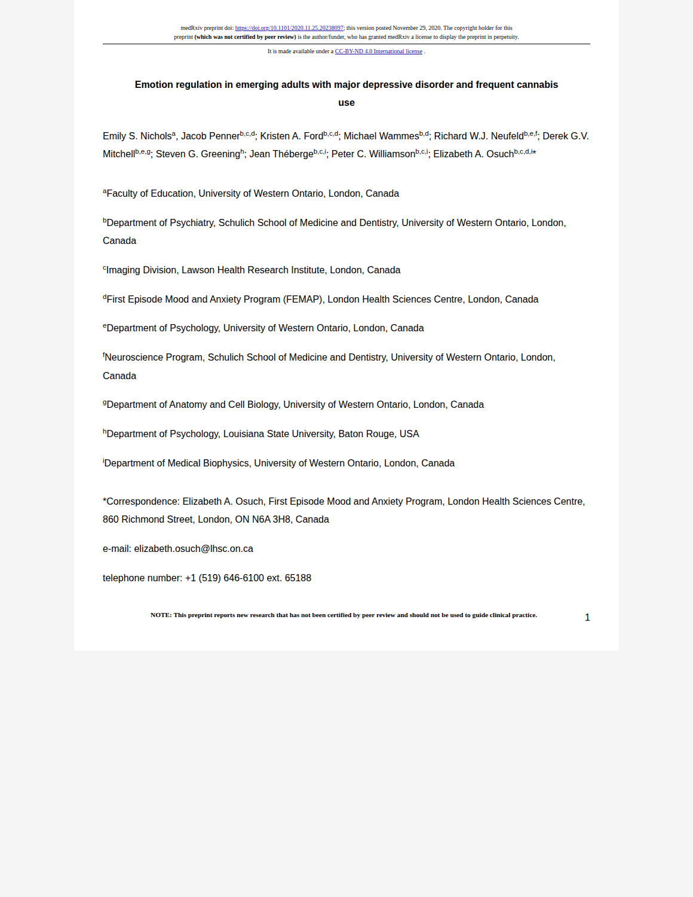medRxiv preprint doi: https://doi.org/10.1101/2020.11.25.20238097; this version posted November 29, 2020. The copyright holder for this
preprint (which was not certified by peer review) is the author/funder, who has granted medRxiv a license to display the preprint in perpetuity.
It is made available under a CC-BY-ND 4.0 International license .
Emotion regulation in emerging adults with major depressive disorder and frequent cannabis
use
Emily S. Nicholsa, Jacob Pennerb,c,d; Kristen A. Fordb,c,d; Michael Wammesb,d; Richard W.J. Neufeldb,e,f; Derek G.V. Mitchellb,e,g; Steven G. Greeningh; Jean Thébergeb,c,i; Peter C. Williamsonb,c,i; Elizabeth A. Osuchb,c,d,i*
aFaculty of Education, University of Western Ontario, London, Canada
bDepartment of Psychiatry, Schulich School of Medicine and Dentistry, University of Western Ontario, London, Canada
cImaging Division, Lawson Health Research Institute, London, Canada
dFirst Episode Mood and Anxiety Program (FEMAP), London Health Sciences Centre, London, Canada
eDepartment of Psychology, University of Western Ontario, London, Canada
fNeuroscience Program, Schulich School of Medicine and Dentistry, University of Western Ontario, London, Canada
gDepartment of Anatomy and Cell Biology, University of Western Ontario, London, Canada
hDepartment of Psychology, Louisiana State University, Baton Rouge, USA
iDepartment of Medical Biophysics, University of Western Ontario, London, Canada
*Correspondence: Elizabeth A. Osuch, First Episode Mood and Anxiety Program, London Health Sciences Centre, 860 Richmond Street, London, ON N6A 3H8, Canada
e-mail: elizabeth.osuch@lhsc.on.ca
telephone number: +1 (519) 646-6100 ext. 65188
NOTE: This preprint reports new research that has not been certified by peer review and should not be used to guide clinical practice.1